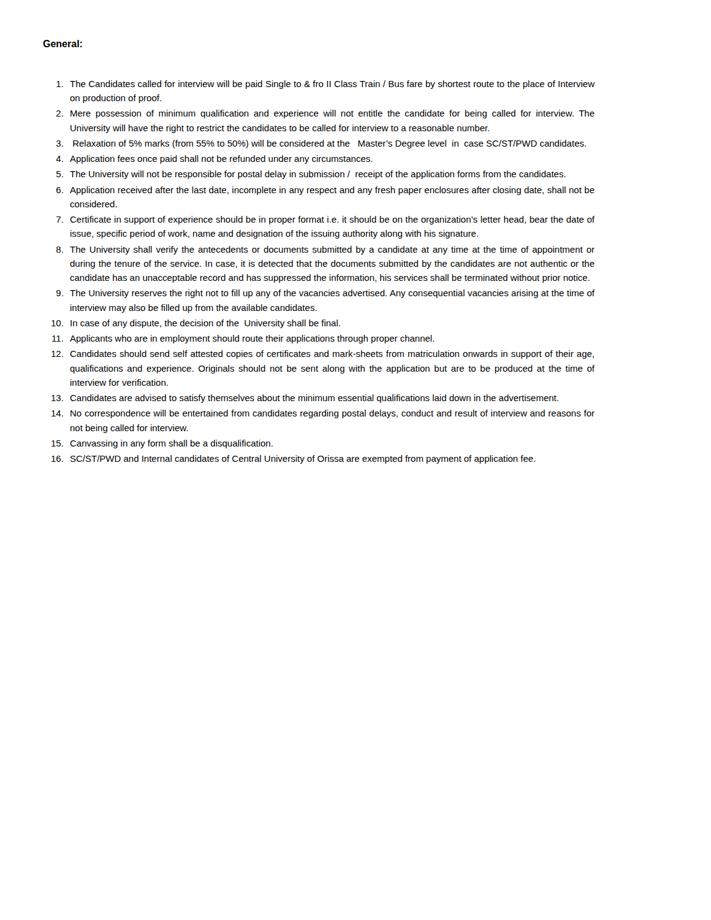General:
The Candidates called for interview will be paid Single to & fro II Class Train / Bus fare by shortest route to the place of Interview on production of proof.
Mere possession of minimum qualification and experience will not entitle the candidate for being called for interview. The University will have the right to restrict the candidates to be called for interview to a reasonable number.
Relaxation of 5% marks (from 55% to 50%) will be considered at the Master’s Degree level in case SC/ST/PWD candidates.
Application fees once paid shall not be refunded under any circumstances.
The University will not be responsible for postal delay in submission / receipt of the application forms from the candidates.
Application received after the last date, incomplete in any respect and any fresh paper enclosures after closing date, shall not be considered.
Certificate in support of experience should be in proper format i.e. it should be on the organization’s letter head, bear the date of issue, specific period of work, name and designation of the issuing authority along with his signature.
The University shall verify the antecedents or documents submitted by a candidate at any time at the time of appointment or during the tenure of the service. In case, it is detected that the documents submitted by the candidates are not authentic or the candidate has an unacceptable record and has suppressed the information, his services shall be terminated without prior notice.
The University reserves the right not to fill up any of the vacancies advertised. Any consequential vacancies arising at the time of interview may also be filled up from the available candidates.
In case of any dispute, the decision of the University shall be final.
Applicants who are in employment should route their applications through proper channel.
Candidates should send self attested copies of certificates and mark-sheets from matriculation onwards in support of their age, qualifications and experience. Originals should not be sent along with the application but are to be produced at the time of interview for verification.
Candidates are advised to satisfy themselves about the minimum essential qualifications laid down in the advertisement.
No correspondence will be entertained from candidates regarding postal delays, conduct and result of interview and reasons for not being called for interview.
Canvassing in any form shall be a disqualification.
SC/ST/PWD and Internal candidates of Central University of Orissa are exempted from payment of application fee.